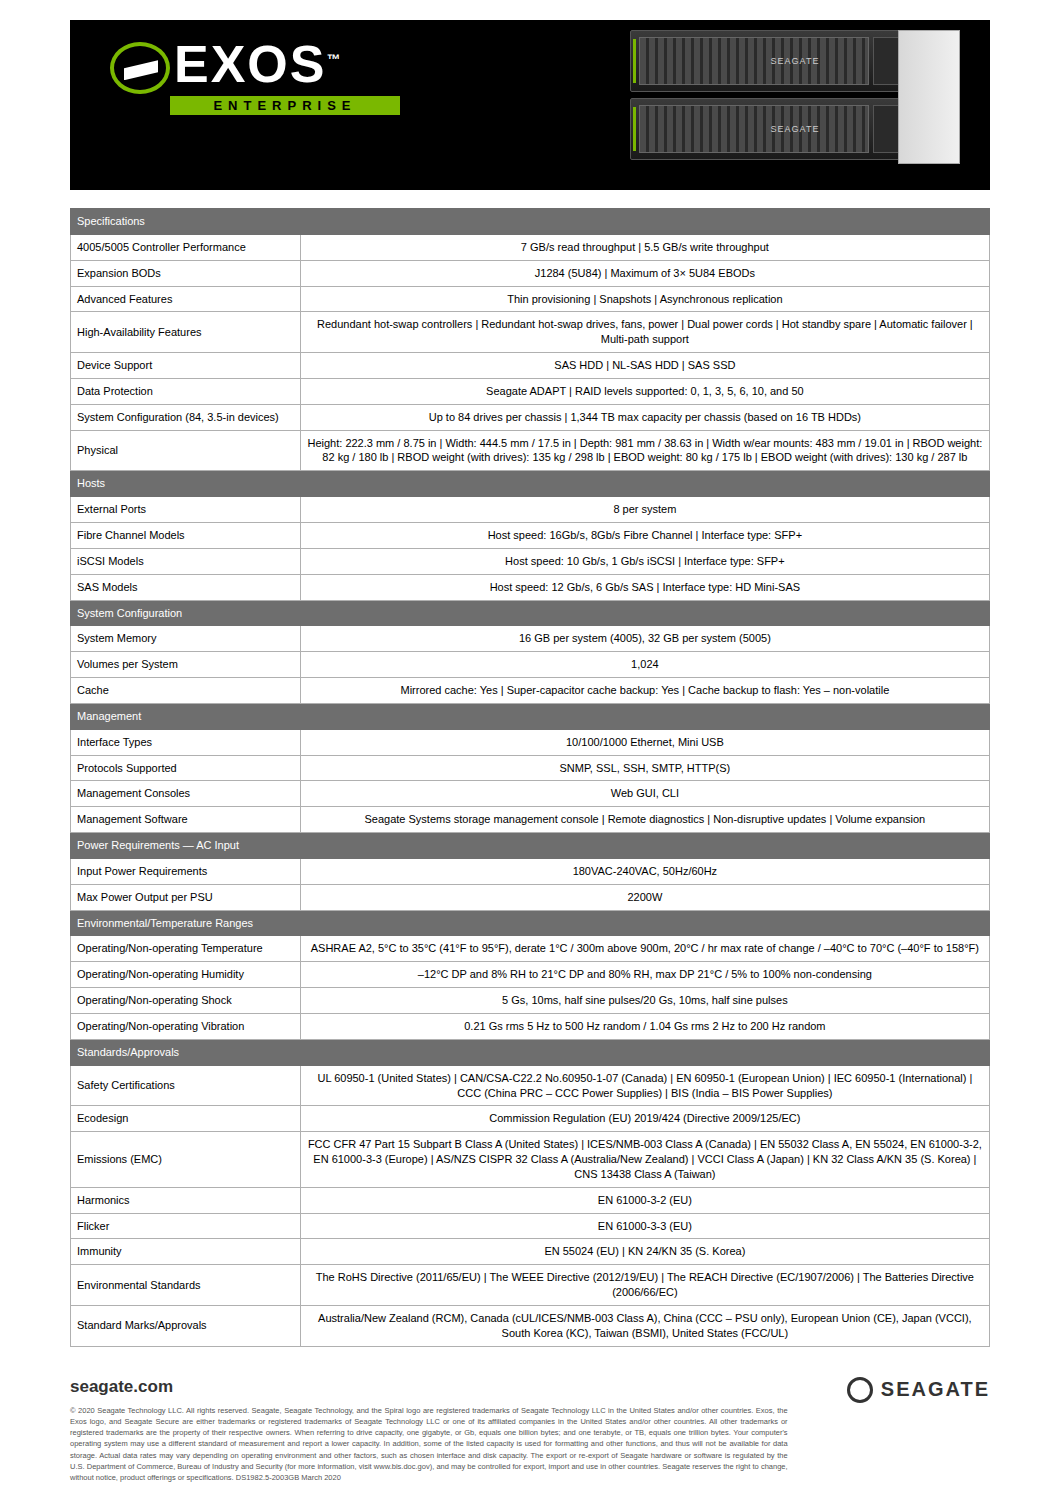EXOS™
ENTERPRISE
SEAGATE
SEAGATE
| Specifications | |
| 4005/5005 Controller Performance | 7 GB/s read throughput / 5.5 GB/s write throughput |
| Expansion BODs | J1284 (5U84) / Maximum of 3× 5U84 EBODs |
| Advanced Features | Thin provisioning / Snapshots / Asynchronous replication |
| High-Availability Features | Redundant hot-swap controllers / Redundant hot-swap drives, fans, power / Dual power cords / Hot standby spare / Automatic failover / Multi-path support |
| Device Support | SAS HDD / NL-SAS HDD / SAS SSD |
| Data Protection | Seagate ADAPT / RAID levels supported: 0, 1, 3, 5, 6, 10, and 50 |
| System Configuration (84, 3.5-in devices) | Up to 84 drives per chassis / 1,344 TB max capacity per chassis (based on 16 TB HDDs) |
| Physical | Height: 222.3 mm / 8.75 in / Width: 444.5 mm / 17.5 in / Depth: 981 mm / 38.63 in / Width w/ear mounts: 483 mm / 19.01 in / RBOD weight: 82 kg / 180 lb / RBOD weight (with drives): 135 kg / 298 lb / EBOD weight: 80 kg / 175 lb / EBOD weight (with drives): 130 kg / 287 lb |
| Hosts | |
| External Ports | 8 per system |
| Fibre Channel Models | Host speed: 16Gb/s, 8Gb/s Fibre Channel / Interface type: SFP+ |
| iSCSI Models | Host speed: 10 Gb/s, 1 Gb/s iSCSI / Interface type: SFP+ |
| SAS Models | Host speed: 12 Gb/s, 6 Gb/s SAS / Interface type: HD Mini-SAS |
| System Configuration | |
| System Memory | 16 GB per system (4005), 32 GB per system (5005) |
| Volumes per System | 1,024 |
| Cache | Mirrored cache: Yes / Super-capacitor cache backup: Yes / Cache backup to flash: Yes – non-volatile |
| Management | |
| Interface Types | 10/100/1000 Ethernet, Mini USB |
| Protocols Supported | SNMP, SSL, SSH, SMTP, HTTP(S) |
| Management Consoles | Web GUI, CLI |
| Management Software | Seagate Systems storage management console / Remote diagnostics / Non-disruptive updates / Volume expansion |
| Power Requirements — AC Input | |
| Input Power Requirements | 180VAC-240VAC, 50Hz/60Hz |
| Max Power Output per PSU | 2200W |
| Environmental/Temperature Ranges | |
| Operating/Non-operating Temperature | ASHRAE A2, 5°C to 35°C (41°F to 95°F), derate 1°C / 300m above 900m, 20°C / hr max rate of change / –40°C to 70°C (–40°F to 158°F) |
| Operating/Non-operating Humidity | –12°C DP and 8% RH to 21°C DP and 80% RH, max DP 21°C / 5% to 100% non-condensing |
| Operating/Non-operating Shock | 5 Gs, 10ms, half sine pulses/20 Gs, 10ms, half sine pulses |
| Operating/Non-operating Vibration | 0.21 Gs rms 5 Hz to 500 Hz random / 1.04 Gs rms 2 Hz to 200 Hz random |
| Standards/Approvals | |
| Safety Certifications | UL 60950-1 (United States) / CAN/CSA-C22.2 No.60950-1-07 (Canada) / EN 60950-1 (European Union) / IEC 60950-1 (International) / CCC (China PRC – CCC Power Supplies) / BIS (India – BIS Power Supplies) |
| Ecodesign | Commission Regulation (EU) 2019/424 (Directive 2009/125/EC) |
| Emissions (EMC) | FCC CFR 47 Part 15 Subpart B Class A (United States) / ICES/NMB-003 Class A (Canada) / EN 55032 Class A, EN 55024, EN 61000-3-2, EN 61000-3-3 (Europe) / AS/NZS CISPR 32 Class A (Australia/New Zealand) / VCCI Class A (Japan) / KN 32 Class A/KN 35 (S. Korea) / CNS 13438 Class A (Taiwan) |
| Harmonics | EN 61000-3-2 (EU) |
| Flicker | EN 61000-3-3 (EU) |
| Immunity | EN 55024 (EU) / KN 24/KN 35 (S. Korea) |
| Environmental Standards | The RoHS Directive (2011/65/EU) / The WEEE Directive (2012/19/EU) / The REACH Directive (EC/1907/2006) / The Batteries Directive (2006/66/EC) |
| Standard Marks/Approvals | Australia/New Zealand (RCM), Canada (cUL/ICES/NMB-003 Class A), China (CCC – PSU only), European Union (CE), Japan (VCCI), South Korea (KC), Taiwan (BSMI), United States (FCC/UL) |
seagate.com
SEAGATE
© 2020 Seagate Technology LLC. All rights reserved. Seagate, Seagate Technology, and the Spiral logo are registered trademarks of Seagate Technology LLC in the United States and/or other countries. Exos, the Exos logo, and Seagate Secure are either trademarks or registered trademarks of Seagate Technology LLC or one of its affiliated companies in the United States and/or other countries. All other trademarks or registered trademarks are the property of their respective owners. When referring to drive capacity, one gigabyte, or Gb, equals one billion bytes; and one terabyte, or TB, equals one trillion bytes. Your computer's operating system may use a different standard of measurement and report a lower capacity. In addition, some of the listed capacity is used for formatting and other functions, and thus will not be available for data storage. Actual data rates may vary depending on operating environment and other factors, such as chosen interface and disk capacity. The export or re-export of Seagate hardware or software is regulated by the U.S. Department of Commerce, Bureau of Industry and Security (for more information, visit www.bis.doc.gov), and may be controlled for export, import and use in other countries. Seagate reserves the right to change, without notice, product offerings or specifications. DS1982.5-2003GB March 2020